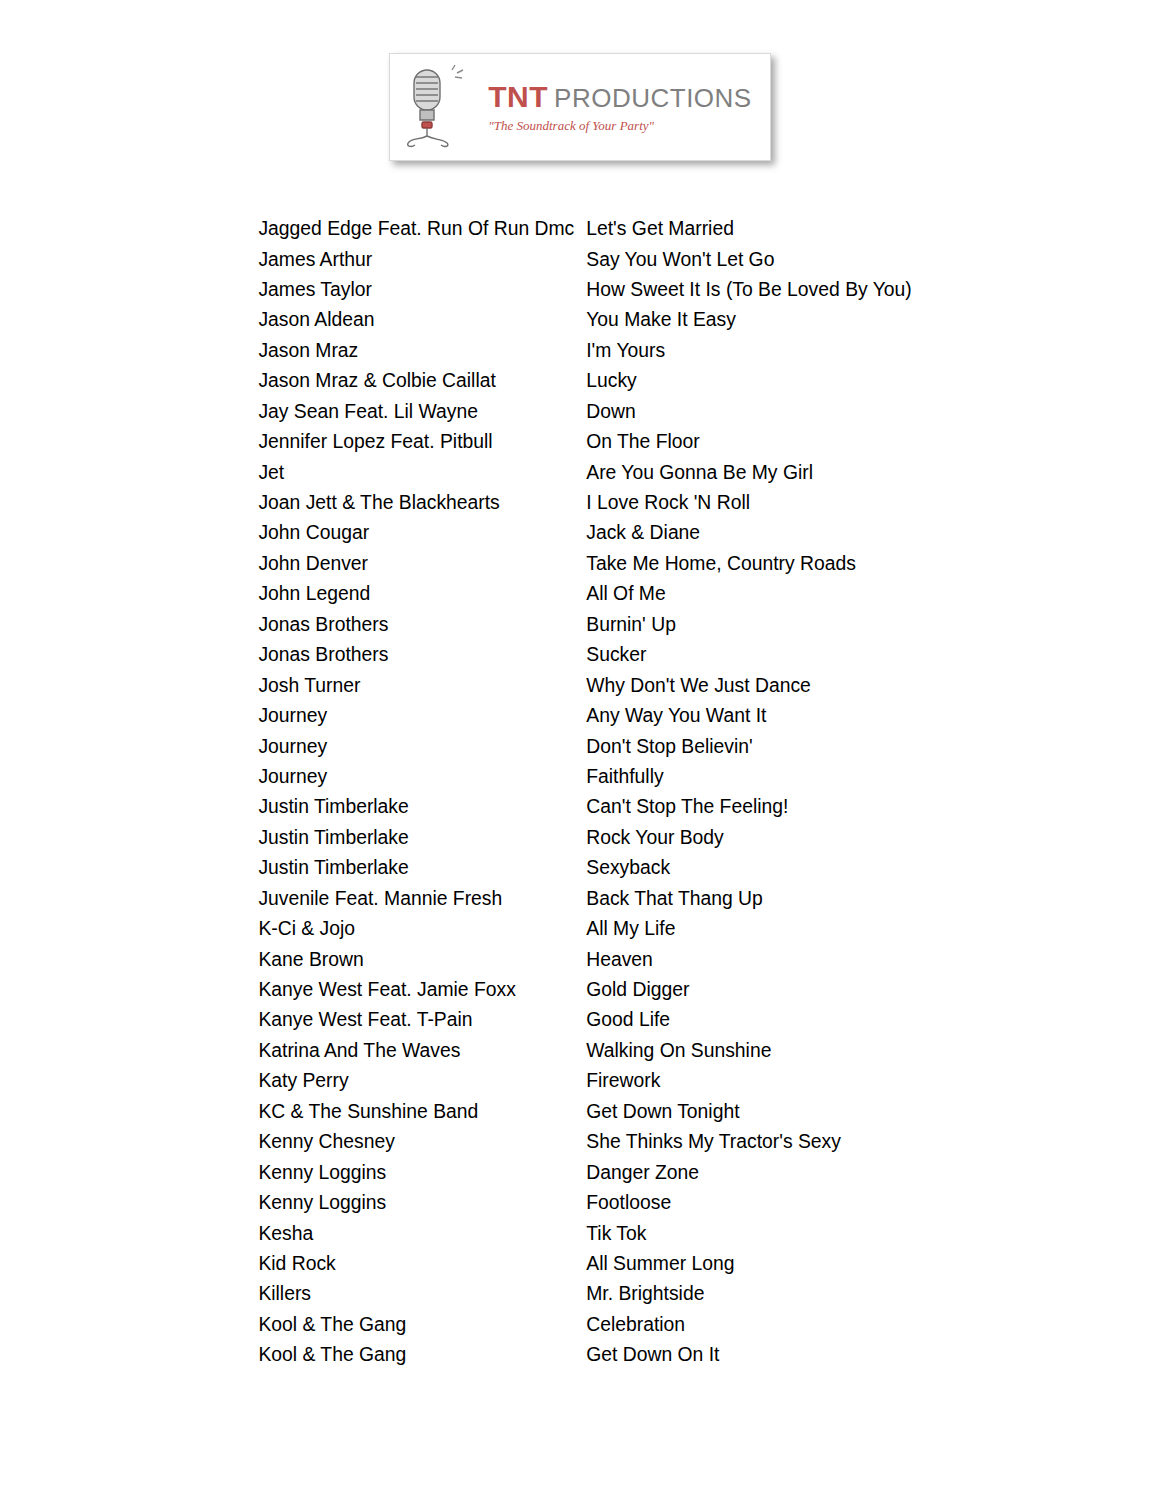TNT PRODUCTIONS
"The Soundtrack of Your Party"
| Jagged Edge Feat. Run Of Run Dmc | Let's Get Married |
| James Arthur | Say You Won't Let Go |
| James Taylor | How Sweet It Is (To Be Loved By You) |
| Jason Aldean | You Make It Easy |
| Jason Mraz | I'm Yours |
| Jason Mraz & Colbie Caillat | Lucky |
| Jay Sean Feat. Lil Wayne | Down |
| Jennifer Lopez Feat. Pitbull | On The Floor |
| Jet | Are You Gonna Be My Girl |
| Joan Jett & The Blackhearts | I Love Rock 'N Roll |
| John Cougar | Jack & Diane |
| John Denver | Take Me Home, Country Roads |
| John Legend | All Of Me |
| Jonas Brothers | Burnin' Up |
| Jonas Brothers | Sucker |
| Josh Turner | Why Don't We Just Dance |
| Journey | Any Way You Want It |
| Journey | Don't Stop Believin' |
| Journey | Faithfully |
| Justin Timberlake | Can't Stop The Feeling! |
| Justin Timberlake | Rock Your Body |
| Justin Timberlake | Sexyback |
| Juvenile Feat. Mannie Fresh | Back That Thang Up |
| K-Ci & Jojo | All My Life |
| Kane Brown | Heaven |
| Kanye West Feat. Jamie Foxx | Gold Digger |
| Kanye West Feat. T-Pain | Good Life |
| Katrina And The Waves | Walking On Sunshine |
| Katy Perry | Firework |
| KC & The Sunshine Band | Get Down Tonight |
| Kenny Chesney | She Thinks My Tractor's Sexy |
| Kenny Loggins | Danger Zone |
| Kenny Loggins | Footloose |
| Kesha | Tik Tok |
| Kid Rock | All Summer Long |
| Killers | Mr. Brightside |
| Kool & The Gang | Celebration |
| Kool & The Gang | Get Down On It |